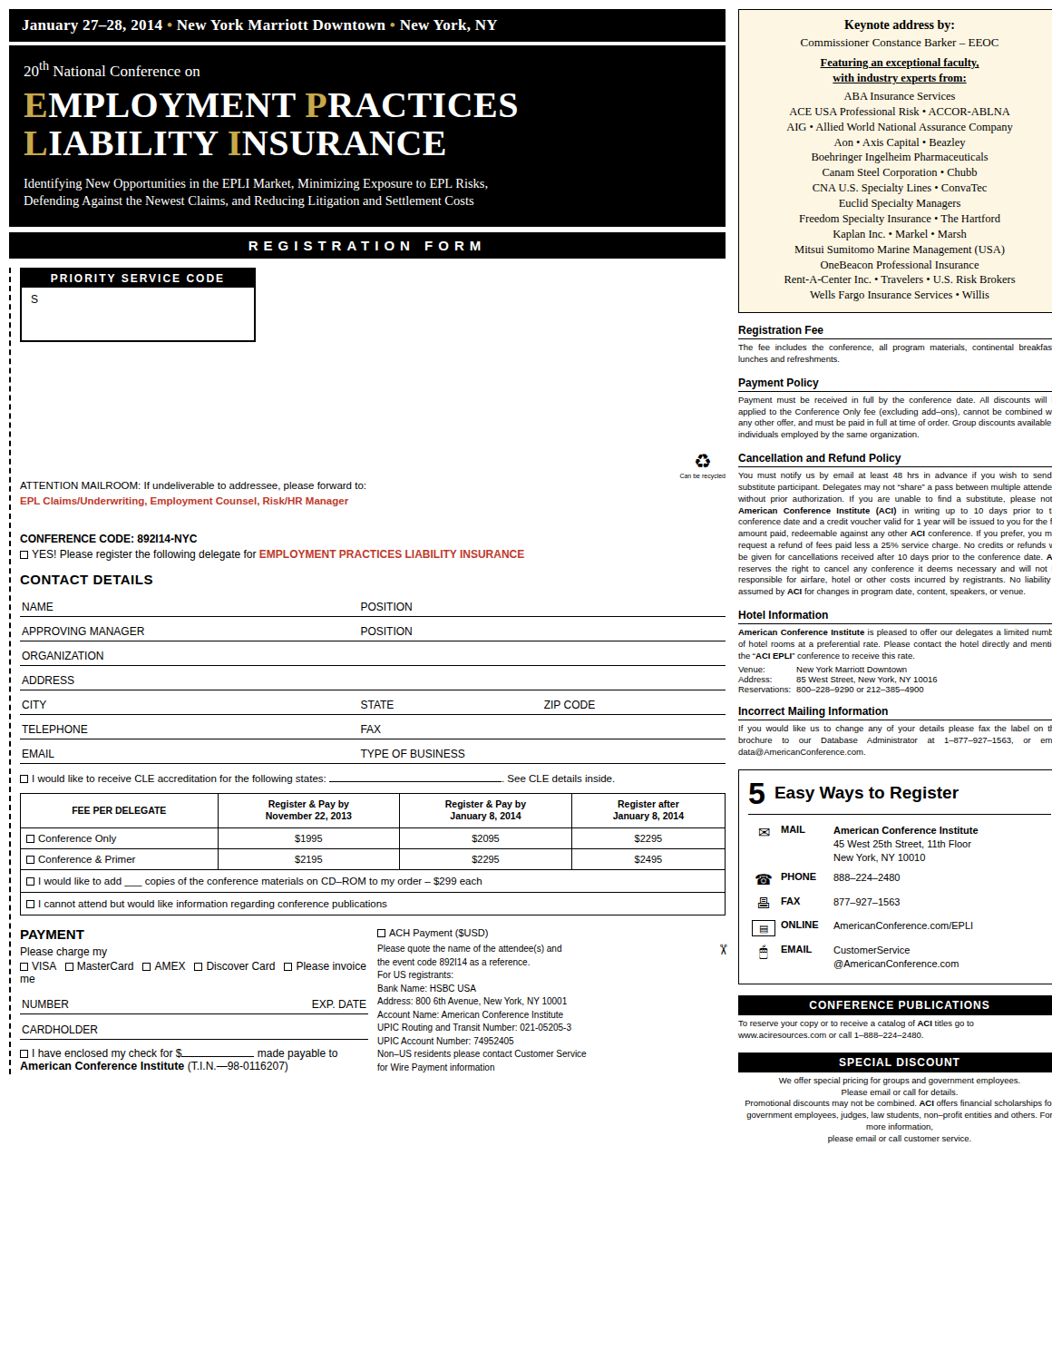January 27–28, 2014 • New York Marriott Downtown • New York, NY
20th National Conference on
EMPLOYMENT PRACTICES
LIABILITY INSURANCE
Identifying New Opportunities in the EPLI Market, Minimizing Exposure to EPL Risks,
Defending Against the Newest Claims, and Reducing Litigation and Settlement Costs
REGISTRATION FORM
PRIORITY SERVICE CODE
S
♻ Can be recycled
ATTENTION MAILROOM: If undeliverable to addressee, please forward to:
EPL Claims/Underwriting, Employment Counsel, Risk/HR Manager
CONFERENCE CODE: 892I14-NYC
YES! Please register the following delegate for EMPLOYMENT PRACTICES LIABILITY INSURANCE
CONTACT DETAILS
| NAME | POSITION |
| APPROVING MANAGER | POSITION |
| ORGANIZATION |
| ADDRESS |
| CITY | STATE | ZIP CODE |
| TELEPHONE | FAX |
| EMAIL | TYPE OF BUSINESS |
I would like to receive CLE accreditation for the following states: . See CLE details inside.
| FEE PER DELEGATE | Register & Pay by November 22, 2013 | Register & Pay by January 8, 2014 | Register after January 8, 2014 |
| --- | --- | --- | --- |
| Conference Only | $1995 | $2095 | $2295 |
| Conference & Primer | $2195 | $2295 | $2495 |
| I would like to add ___ copies of the conference materials on CD–ROM to my order – $299 each |
| I cannot attend but would like information regarding conference publications |
PAYMENT
Please charge my
VISA MasterCard AMEX Discover Card Please invoice me
NUMBER EXP. DATE
CARDHOLDER
I have enclosed my check for $ made payable to
American Conference Institute (T.I.N.—98-0116207)
✂
ACH Payment ($USD)
Please quote the name of the attendee(s) and
the event code 892I14 as a reference.
For US registrants:
Bank Name: HSBC USA
Address: 800 6th Avenue, New York, NY 10001
Account Name: American Conference Institute
UPIC Routing and Transit Number: 021-05205-3
UPIC Account Number: 74952405
Non–US residents please contact Customer Service
for Wire Payment information
Keynote address by:
Commissioner Constance Barker – EEOC
Featuring an exceptional faculty,
with industry experts from:
ABA Insurance Services
ACE USA Professional Risk • ACCOR-ABLNA
AIG • Allied World National Assurance Company
Aon • Axis Capital • Beazley
Boehringer Ingelheim Pharmaceuticals
Canam Steel Corporation • Chubb
CNA U.S. Specialty Lines • ConvaTec
Euclid Specialty Managers
Freedom Specialty Insurance • The Hartford
Kaplan Inc. • Markel • Marsh
Mitsui Sumitomo Marine Management (USA)
OneBeacon Professional Insurance
Rent-A-Center Inc. • Travelers • U.S. Risk Brokers
Wells Fargo Insurance Services • Willis
Registration Fee
The fee includes the conference, all program materials, continental breakfasts, lunches and refreshments.
Payment Policy
Payment must be received in full by the conference date. All discounts will be applied to the Conference Only fee (excluding add–ons), cannot be combined with any other offer, and must be paid in full at time of order. Group discounts available to individuals employed by the same organization.
Cancellation and Refund Policy
You must notify us by email at least 48 hrs in advance if you wish to send a substitute participant. Delegates may not “share” a pass between multiple attendees without prior authorization. If you are unable to find a substitute, please notify American Conference Institute (ACI) in writing up to 10 days prior to the conference date and a credit voucher valid for 1 year will be issued to you for the full amount paid, redeemable against any other ACI conference. If you prefer, you may request a refund of fees paid less a 25% service charge. No credits or refunds will be given for cancellations received after 10 days prior to the conference date. ACI reserves the right to cancel any conference it deems necessary and will not be responsible for airfare, hotel or other costs incurred by registrants. No liability is assumed by ACI for changes in program date, content, speakers, or venue.
Hotel Information
American Conference Institute is pleased to offer our delegates a limited number of hotel rooms at a preferential rate. Please contact the hotel directly and mention the “ACI EPLI” conference to receive this rate.
| Venue: | New York Marriott Downtown |
| Address: | 85 West Street, New York, NY 10016 |
| Reservations: | 800–228–9290 or 212–385–4900 |
Incorrect Mailing Information
If you would like us to change any of your details please fax the label on this brochure to our Database Administrator at 1–877–927–1563, or email data@AmericanConference.com.
5
Easy Ways to Register
| ✉ | MAIL | American Conference Institute 45 West 25th Street, 11th Floor New York, NY 10010 |
| ☎ | PHONE | 888–224–2480 |
| 🖶 | FAX | 877–927–1563 |
| ▤ | ONLINE | AmericanConference.com/EPLI |
| 🖱 | EMAIL | CustomerService @AmericanConference.com |
CONFERENCE PUBLICATIONS
To reserve your copy or to receive a catalog of ACI titles go to
www.aciresources.com or call 1–888–224–2480.
SPECIAL DISCOUNT
We offer special pricing for groups and government employees.
Please email or call for details.
Promotional discounts may not be combined. ACI offers financial scholarships for government employees, judges, law students, non–profit entities and others. For more information,
please email or call customer service.